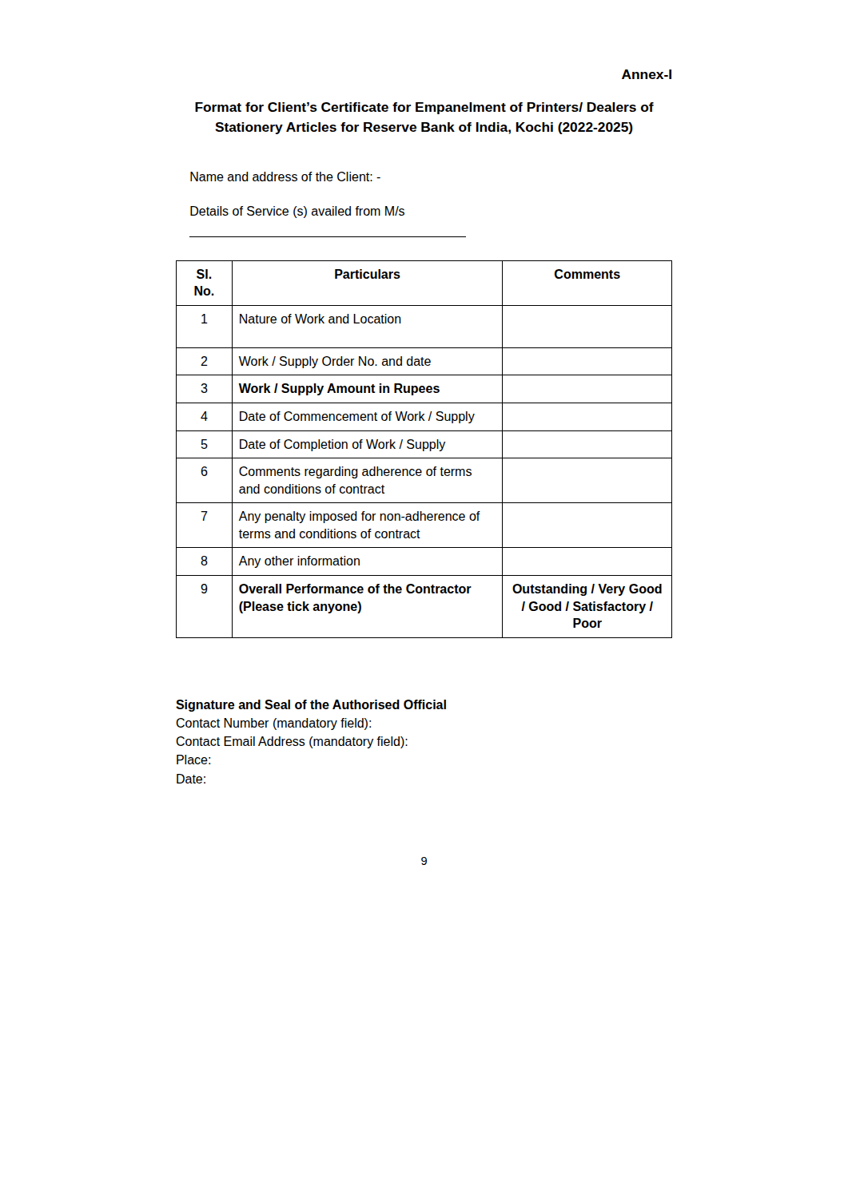Annex-I
Format for Client’s Certificate for Empanelment of Printers/ Dealers of Stationery Articles for Reserve Bank of India, Kochi (2022-2025)
Name and address of the Client: -
Details of Service (s) availed from M/s
| Sl. No. | Particulars | Comments |
| --- | --- | --- |
| 1 | Nature of Work and Location | |
| 2 | Work / Supply Order No. and date | |
| 3 | Work / Supply Amount in Rupees | |
| 4 | Date of Commencement of Work / Supply | |
| 5 | Date of Completion of Work / Supply | |
| 6 | Comments regarding adherence of terms and conditions of contract | |
| 7 | Any penalty imposed for non-adherence of terms and conditions of contract | |
| 8 | Any other information | |
| 9 | Overall Performance of the Contractor (Please tick anyone) | Outstanding / Very Good / Good / Satisfactory / Poor |
Signature and Seal of the Authorised Official
Contact Number (mandatory field):
Contact Email Address (mandatory field):
Place:
Date:
9